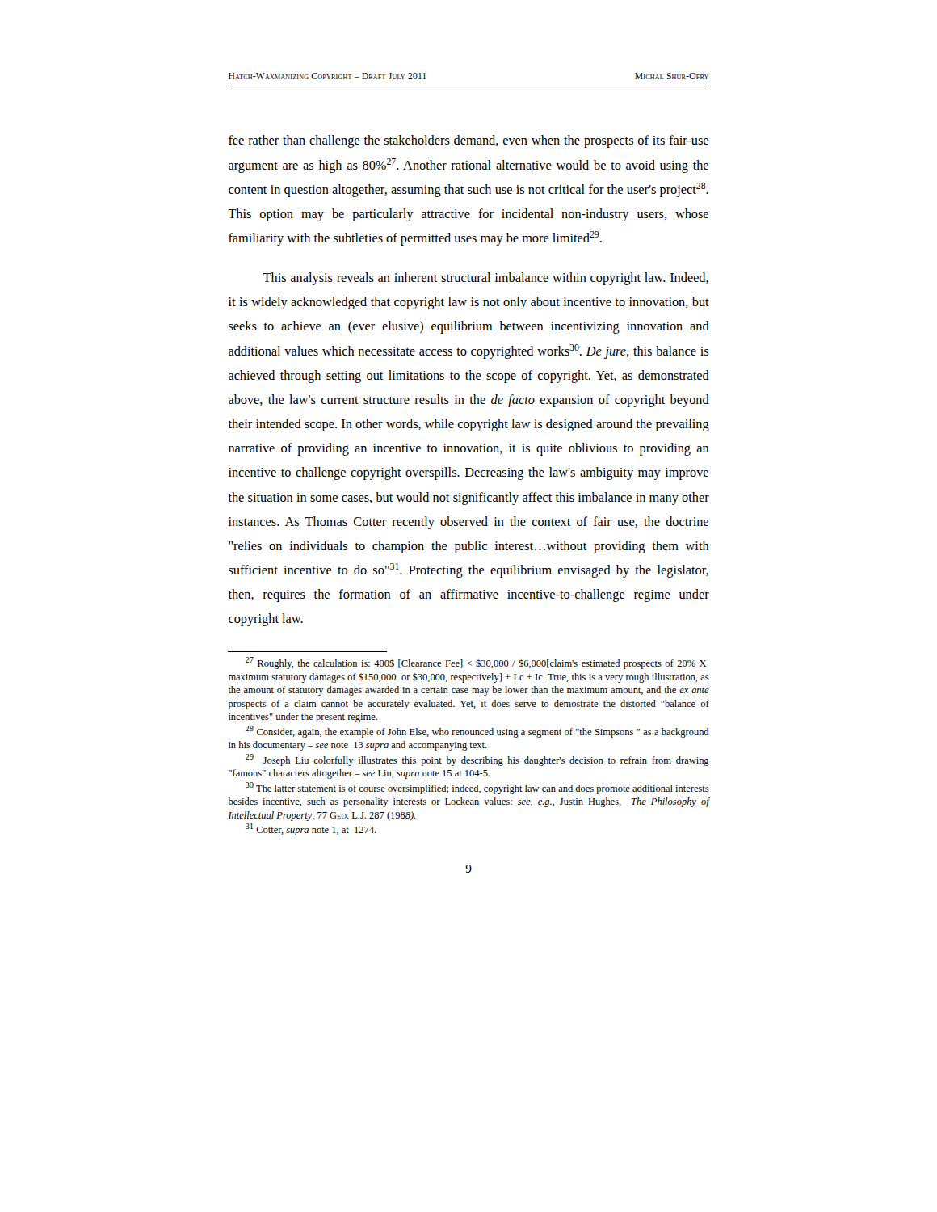Hatch-Waxmanizing Copyright – Draft July 2011
Michal Shur-Ofry
fee rather than challenge the stakeholders demand, even when the prospects of its fair-use argument are as high as 80%27. Another rational alternative would be to avoid using the content in question altogether, assuming that such use is not critical for the user's project28. This option may be particularly attractive for incidental non-industry users, whose familiarity with the subtleties of permitted uses may be more limited29.
This analysis reveals an inherent structural imbalance within copyright law. Indeed, it is widely acknowledged that copyright law is not only about incentive to innovation, but seeks to achieve an (ever elusive) equilibrium between incentivizing innovation and additional values which necessitate access to copyrighted works30. De jure, this balance is achieved through setting out limitations to the scope of copyright. Yet, as demonstrated above, the law's current structure results in the de facto expansion of copyright beyond their intended scope. In other words, while copyright law is designed around the prevailing narrative of providing an incentive to innovation, it is quite oblivious to providing an incentive to challenge copyright overspills. Decreasing the law's ambiguity may improve the situation in some cases, but would not significantly affect this imbalance in many other instances. As Thomas Cotter recently observed in the context of fair use, the doctrine "relies on individuals to champion the public interest…without providing them with sufficient incentive to do so"31. Protecting the equilibrium envisaged by the legislator, then, requires the formation of an affirmative incentive-to-challenge regime under copyright law.
27 Roughly, the calculation is: 400$ [Clearance Fee] < $30,000 / $6,000[claim's estimated prospects of 20% X maximum statutory damages of $150,000 or $30,000, respectively] + Lc + Ic. True, this is a very rough illustration, as the amount of statutory damages awarded in a certain case may be lower than the maximum amount, and the ex ante prospects of a claim cannot be accurately evaluated. Yet, it does serve to demostrate the distorted "balance of incentives" under the present regime.
28 Consider, again, the example of John Else, who renounced using a segment of "the Simpsons " as a background in his documentary – see note 13 supra and accompanying text.
29 Joseph Liu colorfully illustrates this point by describing his daughter's decision to refrain from drawing "famous" characters altogether – see Liu, supra note 15 at 104-5.
30 The latter statement is of course oversimplified; indeed, copyright law can and does promote additional interests besides incentive, such as personality interests or Lockean values: see, e.g., Justin Hughes, The Philosophy of Intellectual Property, 77 Geo. L.J. 287 (1988).
31 Cotter, supra note 1, at 1274.
9